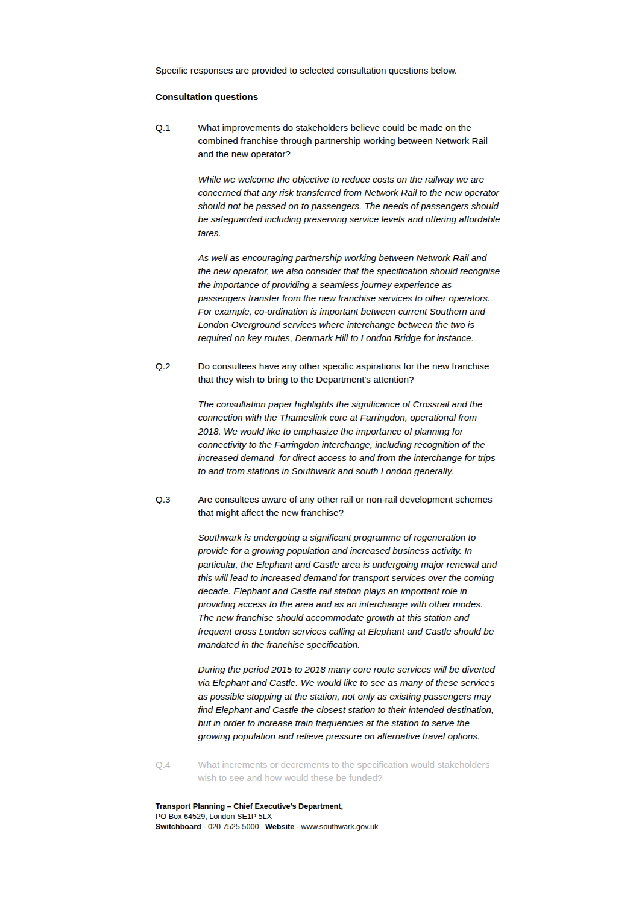Specific responses are provided to selected consultation questions below.
Consultation questions
Q.1
What improvements do stakeholders believe could be made on the combined franchise through partnership working between Network Rail and the new operator?
While we welcome the objective to reduce costs on the railway we are concerned that any risk transferred from Network Rail to the new operator should not be passed on to passengers. The needs of passengers should be safeguarded including preserving service levels and offering affordable fares.
As well as encouraging partnership working between Network Rail and the new operator, we also consider that the specification should recognise the importance of providing a seamless journey experience as passengers transfer from the new franchise services to other operators. For example, co-ordination is important between current Southern and London Overground services where interchange between the two is required on key routes, Denmark Hill to London Bridge for instance.
Q.2
Do consultees have any other specific aspirations for the new franchise that they wish to bring to the Department's attention?
The consultation paper highlights the significance of Crossrail and the connection with the Thameslink core at Farringdon, operational from 2018. We would like to emphasize the importance of planning for connectivity to the Farringdon interchange, including recognition of the increased demand for direct access to and from the interchange for trips to and from stations in Southwark and south London generally.
Q.3
Are consultees aware of any other rail or non-rail development schemes that might affect the new franchise?
Southwark is undergoing a significant programme of regeneration to provide for a growing population and increased business activity. In particular, the Elephant and Castle area is undergoing major renewal and this will lead to increased demand for transport services over the coming decade. Elephant and Castle rail station plays an important role in providing access to the area and as an interchange with other modes. The new franchise should accommodate growth at this station and frequent cross London services calling at Elephant and Castle should be mandated in the franchise specification.
During the period 2015 to 2018 many core route services will be diverted via Elephant and Castle. We would like to see as many of these services as possible stopping at the station, not only as existing passengers may find Elephant and Castle the closest station to their intended destination, but in order to increase train frequencies at the station to serve the growing population and relieve pressure on alternative travel options.
Q.4
What increments or decrements to the specification would stakeholders wish to see and how would these be funded?
Transport Planning – Chief Executive’s Department,
PO Box 64529, London SE1P 5LX
Switchboard - 020 7525 5000 Website - www.southwark.gov.uk